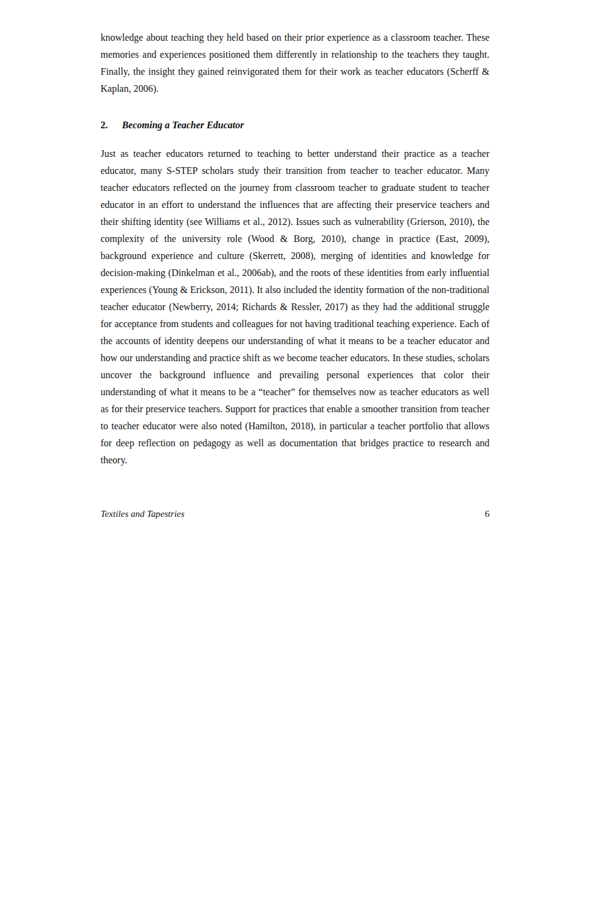knowledge about teaching they held based on their prior experience as a classroom teacher. These memories and experiences positioned them differently in relationship to the teachers they taught. Finally, the insight they gained reinvigorated them for their work as teacher educators (Scherff & Kaplan, 2006).
2. Becoming a Teacher Educator
Just as teacher educators returned to teaching to better understand their practice as a teacher educator, many S-STEP scholars study their transition from teacher to teacher educator. Many teacher educators reflected on the journey from classroom teacher to graduate student to teacher educator in an effort to understand the influences that are affecting their preservice teachers and their shifting identity (see Williams et al., 2012). Issues such as vulnerability (Grierson, 2010), the complexity of the university role (Wood & Borg, 2010), change in practice (East, 2009), background experience and culture (Skerrett, 2008), merging of identities and knowledge for decision-making (Dinkelman et al., 2006ab), and the roots of these identities from early influential experiences (Young & Erickson, 2011). It also included the identity formation of the non-traditional teacher educator (Newberry, 2014; Richards & Ressler, 2017) as they had the additional struggle for acceptance from students and colleagues for not having traditional teaching experience. Each of the accounts of identity deepens our understanding of what it means to be a teacher educator and how our understanding and practice shift as we become teacher educators. In these studies, scholars uncover the background influence and prevailing personal experiences that color their understanding of what it means to be a “teacher” for themselves now as teacher educators as well as for their preservice teachers. Support for practices that enable a smoother transition from teacher to teacher educator were also noted (Hamilton, 2018), in particular a teacher portfolio that allows for deep reflection on pedagogy as well as documentation that bridges practice to research and theory.
Textiles and Tapestries 6